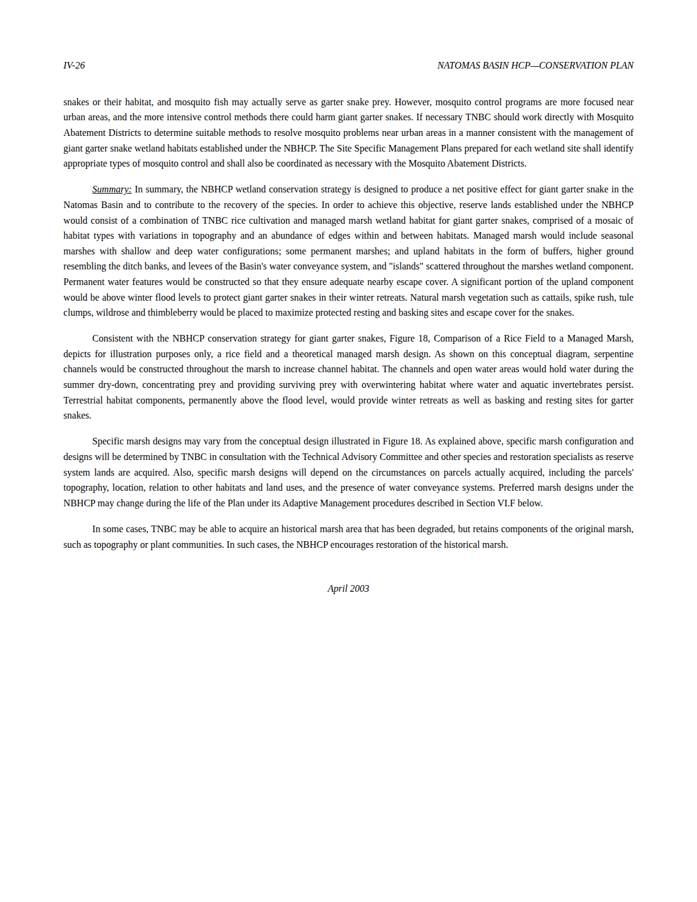IV-26 NATOMAS BASIN HCP—CONSERVATION PLAN
snakes or their habitat, and mosquito fish may actually serve as garter snake prey. However, mosquito control programs are more focused near urban areas, and the more intensive control methods there could harm giant garter snakes. If necessary TNBC should work directly with Mosquito Abatement Districts to determine suitable methods to resolve mosquito problems near urban areas in a manner consistent with the management of giant garter snake wetland habitats established under the NBHCP. The Site Specific Management Plans prepared for each wetland site shall identify appropriate types of mosquito control and shall also be coordinated as necessary with the Mosquito Abatement Districts.
Summary: In summary, the NBHCP wetland conservation strategy is designed to produce a net positive effect for giant garter snake in the Natomas Basin and to contribute to the recovery of the species. In order to achieve this objective, reserve lands established under the NBHCP would consist of a combination of TNBC rice cultivation and managed marsh wetland habitat for giant garter snakes, comprised of a mosaic of habitat types with variations in topography and an abundance of edges within and between habitats. Managed marsh would include seasonal marshes with shallow and deep water configurations; some permanent marshes; and upland habitats in the form of buffers, higher ground resembling the ditch banks, and levees of the Basin's water conveyance system, and "islands" scattered throughout the marshes wetland component. Permanent water features would be constructed so that they ensure adequate nearby escape cover. A significant portion of the upland component would be above winter flood levels to protect giant garter snakes in their winter retreats. Natural marsh vegetation such as cattails, spike rush, tule clumps, wildrose and thimbleberry would be placed to maximize protected resting and basking sites and escape cover for the snakes.
Consistent with the NBHCP conservation strategy for giant garter snakes, Figure 18, Comparison of a Rice Field to a Managed Marsh, depicts for illustration purposes only, a rice field and a theoretical managed marsh design. As shown on this conceptual diagram, serpentine channels would be constructed throughout the marsh to increase channel habitat. The channels and open water areas would hold water during the summer dry-down, concentrating prey and providing surviving prey with overwintering habitat where water and aquatic invertebrates persist. Terrestrial habitat components, permanently above the flood level, would provide winter retreats as well as basking and resting sites for garter snakes.
Specific marsh designs may vary from the conceptual design illustrated in Figure 18. As explained above, specific marsh configuration and designs will be determined by TNBC in consultation with the Technical Advisory Committee and other species and restoration specialists as reserve system lands are acquired. Also, specific marsh designs will depend on the circumstances on parcels actually acquired, including the parcels' topography, location, relation to other habitats and land uses, and the presence of water conveyance systems. Preferred marsh designs under the NBHCP may change during the life of the Plan under its Adaptive Management procedures described in Section VI.F below.
In some cases, TNBC may be able to acquire an historical marsh area that has been degraded, but retains components of the original marsh, such as topography or plant communities. In such cases, the NBHCP encourages restoration of the historical marsh.
April 2003